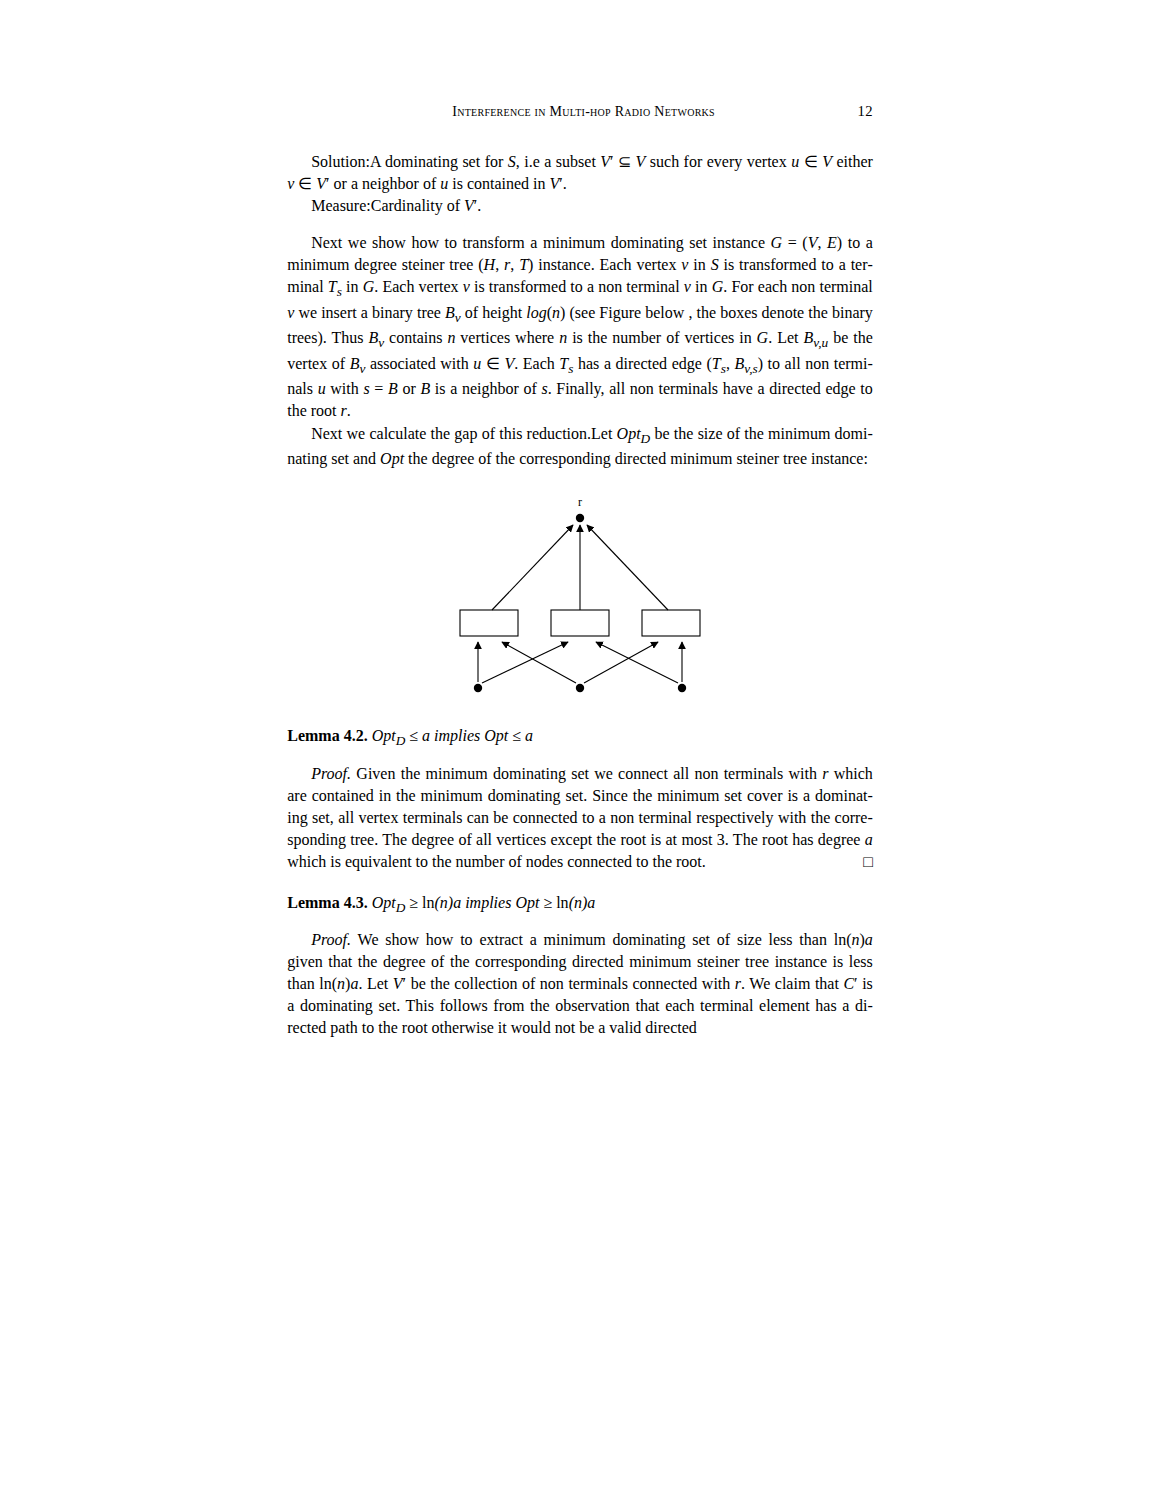Interference in Multi-hop Radio Networks 12
Solution:A dominating set for S, i.e a subset V′ ⊆ V such for every vertex u ∈ V either v ∈ V′ or a neighbor of u is contained in V′.
Measure:Cardinality of V′.
Next we show how to transform a minimum dominating set instance G = (V, E) to a minimum degree steiner tree (H, r, T) instance. Each vertex v in S is transformed to a terminal Ts in G. Each vertex v is transformed to a non terminal v in G. For each non terminal v we insert a binary tree Bv of height log(n) (see Figure below , the boxes denote the binary trees). Thus Bv contains n vertices where n is the number of vertices in G. Let Bv,u be the vertex of Bv associated with u ∈ V. Each Ts has a directed edge (Ts, Bv,s) to all non terminals u with s = B or B is a neighbor of s. Finally, all non terminals have a directed edge to the root r.
Next we calculate the gap of this reduction.Let OptD be the size of the minimum dominating set and Opt the degree of the corresponding directed minimum steiner tree instance:
r
Lemma 4.2. OptD ≤ a implies Opt ≤ a
Proof. Given the minimum dominating set we connect all non terminals with r which are contained in the minimum dominating set. Since the minimum set cover is a dominating set, all vertex terminals can be connected to a non terminal respectively with the corresponding tree. The degree of all vertices except the root is at most 3. The root has degree a which is equivalent to the number of nodes connected to the root.□
Lemma 4.3. OptD ≥ ln(n)a implies Opt ≥ ln(n)a
Proof. We show how to extract a minimum dominating set of size less than ln(n)a given that the degree of the corresponding directed minimum steiner tree instance is less than ln(n)a. Let V′ be the collection of non terminals connected with r. We claim that C′ is a dominating set. This follows from the observation that each terminal element has a directed path to the root otherwise it would not be a valid directed